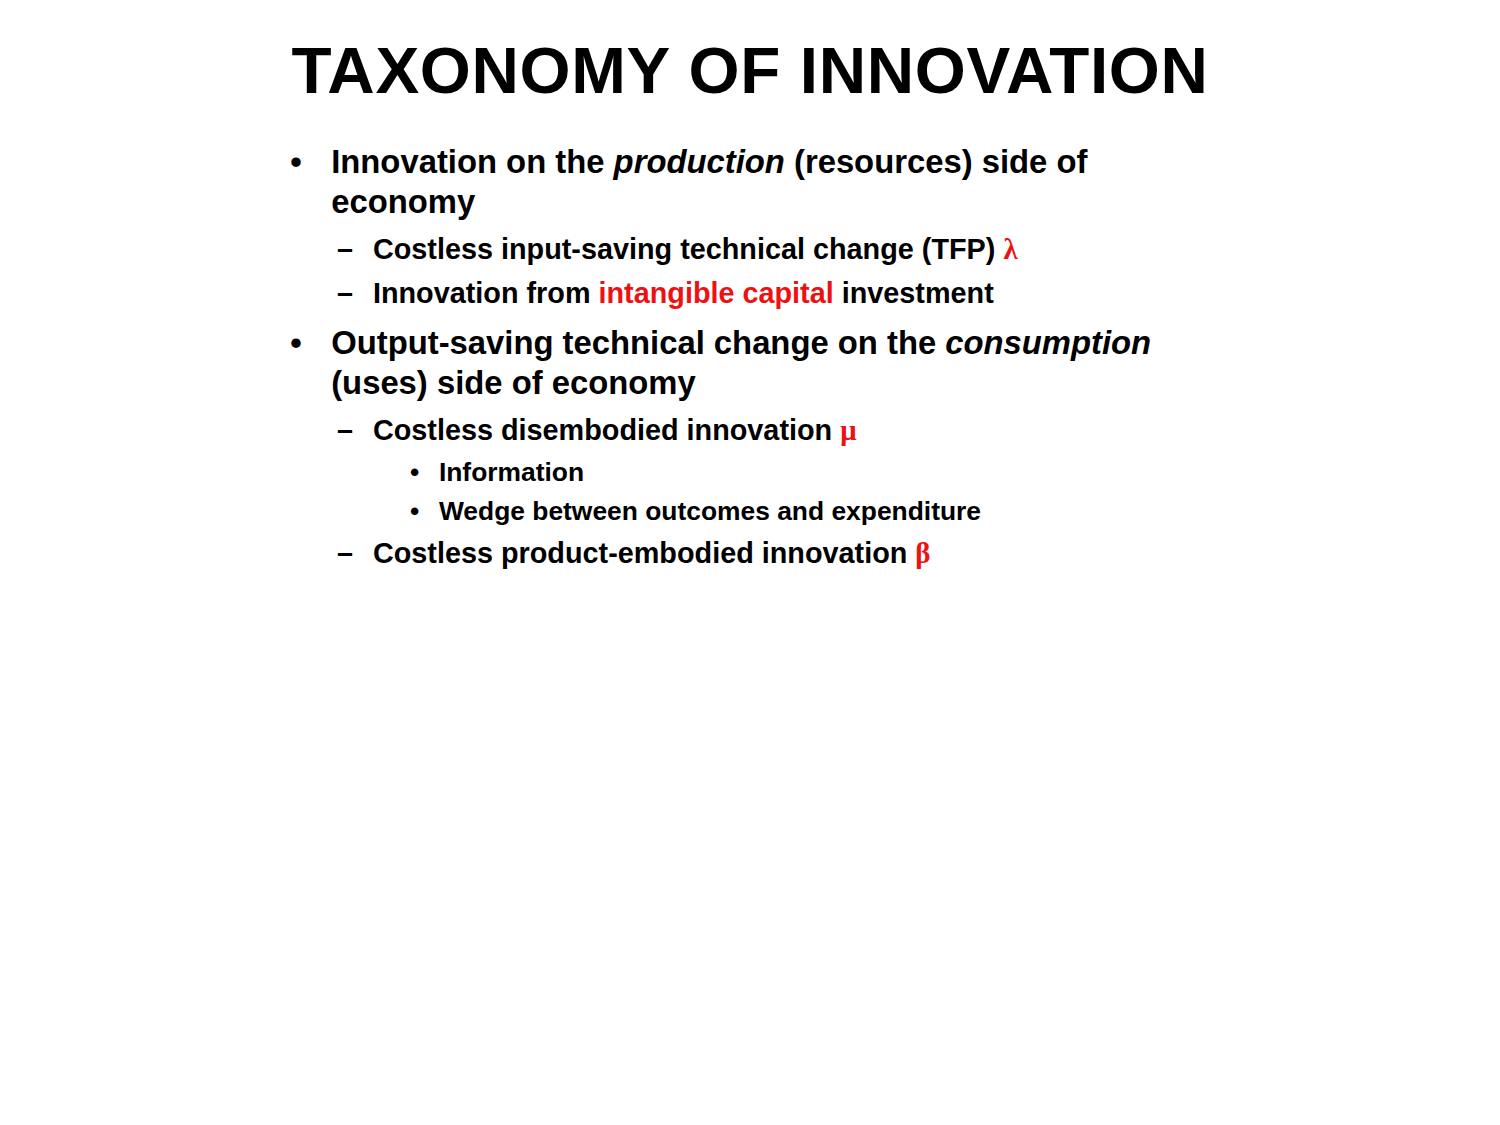TAXONOMY OF INNOVATION
Innovation on the production (resources) side of economy
Costless input-saving technical change (TFP) λ
Innovation from intangible capital investment
Output-saving technical change on the consumption (uses) side of economy
Costless disembodied innovation μ
Information
Wedge between outcomes and expenditure
Costless product-embodied innovation β